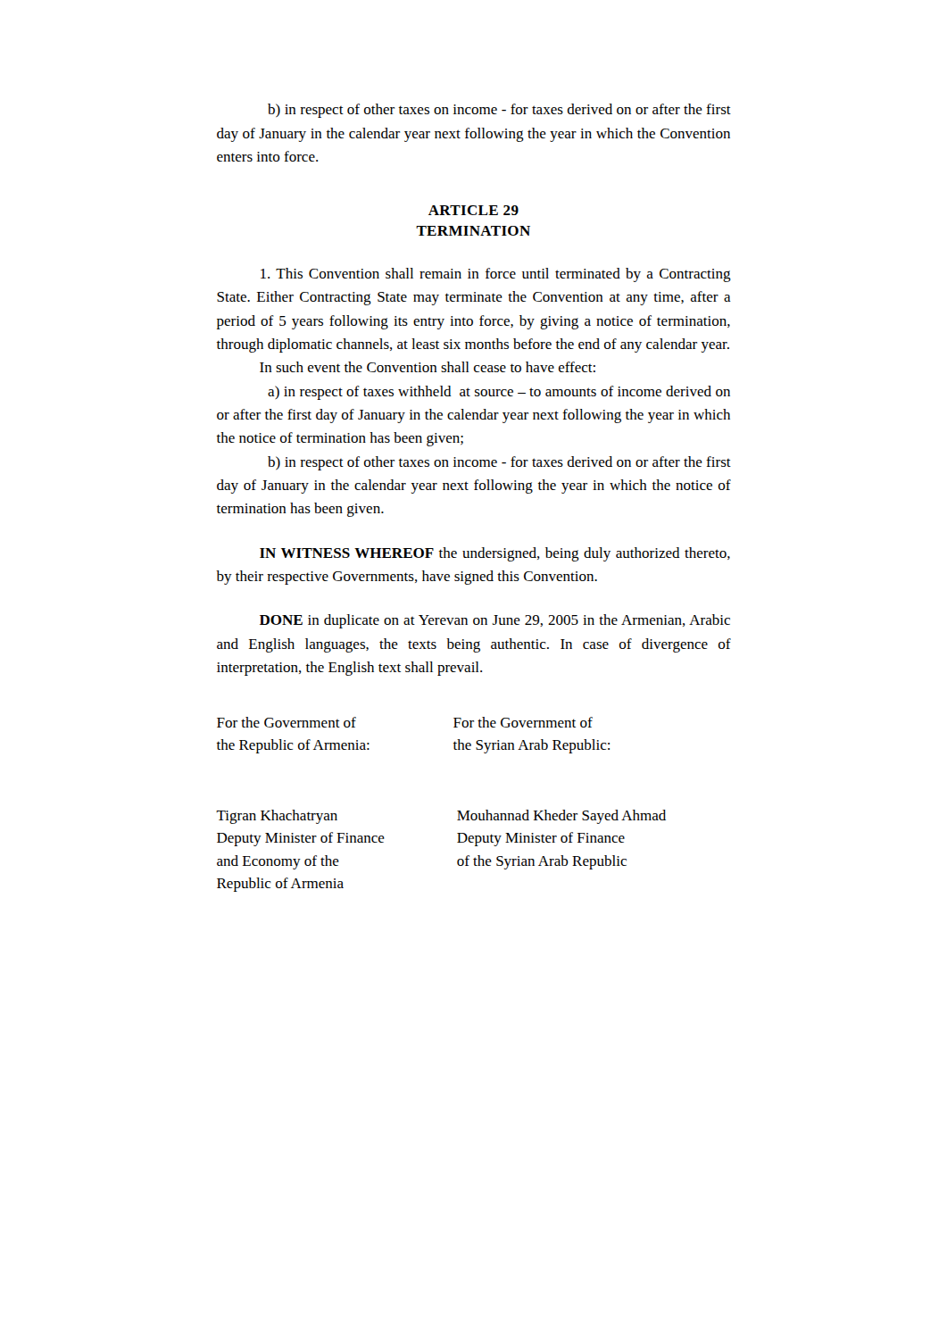b) in respect of other taxes on income - for taxes derived on or after the first day of January in the calendar year next following the year in which the Convention enters into force.
ARTICLE 29
TERMINATION
1. This Convention shall remain in force until terminated by a Contracting State. Either Contracting State may terminate the Convention at any time, after a period of 5 years following its entry into force, by giving a notice of termination, through diplomatic channels, at least six months before the end of any calendar year.
In such event the Convention shall cease to have effect:
a) in respect of taxes withheld at source – to amounts of income derived on or after the first day of January in the calendar year next following the year in which the notice of termination has been given;
b) in respect of other taxes on income - for taxes derived on or after the first day of January in the calendar year next following the year in which the notice of termination has been given.
IN WITNESS WHEREOF the undersigned, being duly authorized thereto, by their respective Governments, have signed this Convention.
DONE in duplicate on at Yerevan on June 29, 2005 in the Armenian, Arabic and English languages, the texts being authentic. In case of divergence of interpretation, the English text shall prevail.
| For the Government of the Republic of Armenia: | For the Government of the Syrian Arab Republic: |
| Tigran Khachatryan Deputy Minister of Finance and Economy of the Republic of Armenia | Mouhannad Kheder Sayed Ahmad Deputy Minister of Finance of the Syrian Arab Republic |